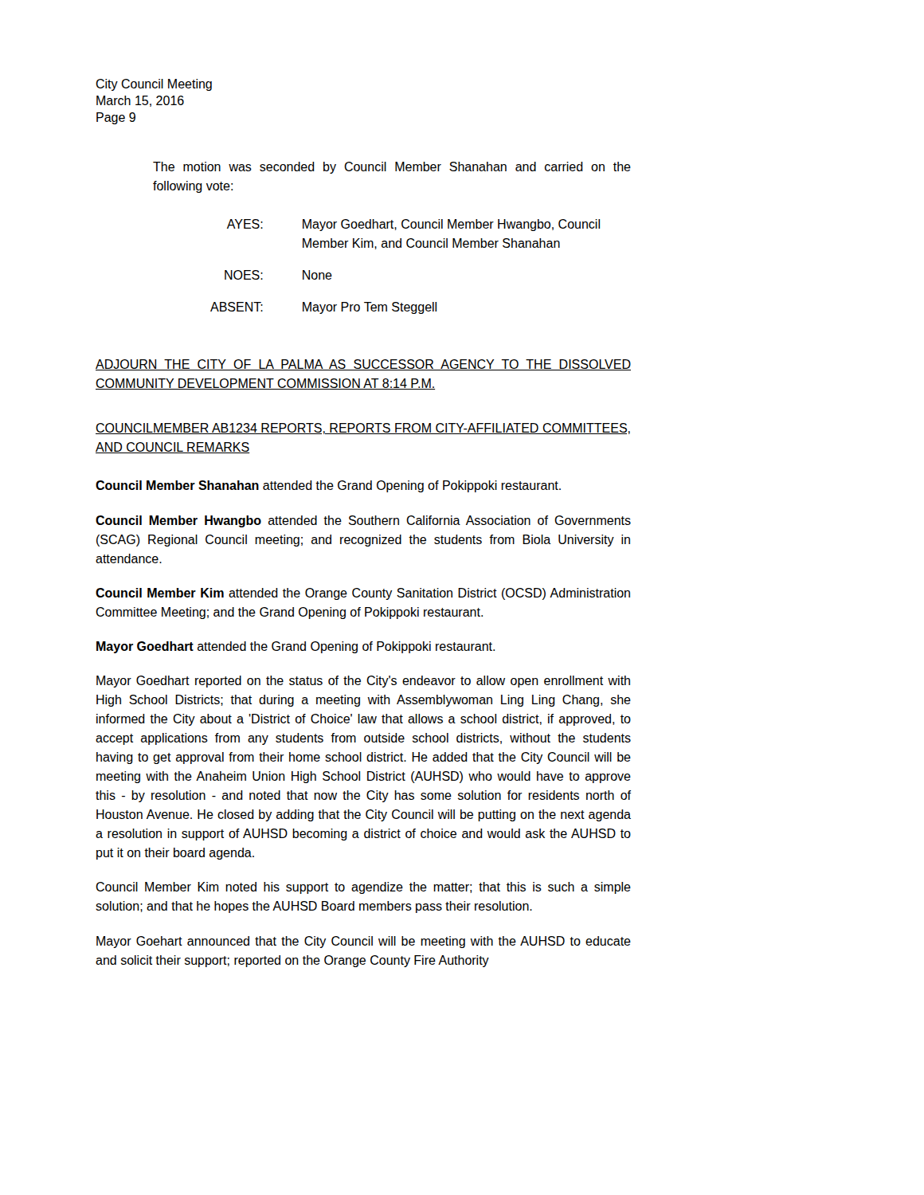City Council Meeting
March 15, 2016
Page 9
The motion was seconded by Council Member Shanahan and carried on the following vote:
| AYES: | Mayor Goedhart, Council Member Hwangbo, Council Member Kim, and Council Member Shanahan |
| NOES: | None |
| ABSENT: | Mayor Pro Tem Steggell |
Adjourn the City of La Palma as Successor Agency to the Dissolved Community Development Commission at 8:14 p.m.
Councilmember AB1234 Reports, Reports from City-Affiliated Committees, and Council Remarks
Council Member Shanahan attended the Grand Opening of Pokippoki restaurant.
Council Member Hwangbo attended the Southern California Association of Governments (SCAG) Regional Council meeting; and recognized the students from Biola University in attendance.
Council Member Kim attended the Orange County Sanitation District (OCSD) Administration Committee Meeting; and the Grand Opening of Pokippoki restaurant.
Mayor Goedhart attended the Grand Opening of Pokippoki restaurant.
Mayor Goedhart reported on the status of the City's endeavor to allow open enrollment with High School Districts; that during a meeting with Assemblywoman Ling Ling Chang, she informed the City about a 'District of Choice' law that allows a school district, if approved, to accept applications from any students from outside school districts, without the students having to get approval from their home school district. He added that the City Council will be meeting with the Anaheim Union High School District (AUHSD) who would have to approve this - by resolution - and noted that now the City has some solution for residents north of Houston Avenue. He closed by adding that the City Council will be putting on the next agenda a resolution in support of AUHSD becoming a district of choice and would ask the AUHSD to put it on their board agenda.
Council Member Kim noted his support to agendize the matter; that this is such a simple solution; and that he hopes the AUHSD Board members pass their resolution.
Mayor Goehart announced that the City Council will be meeting with the AUHSD to educate and solicit their support; reported on the Orange County Fire Authority